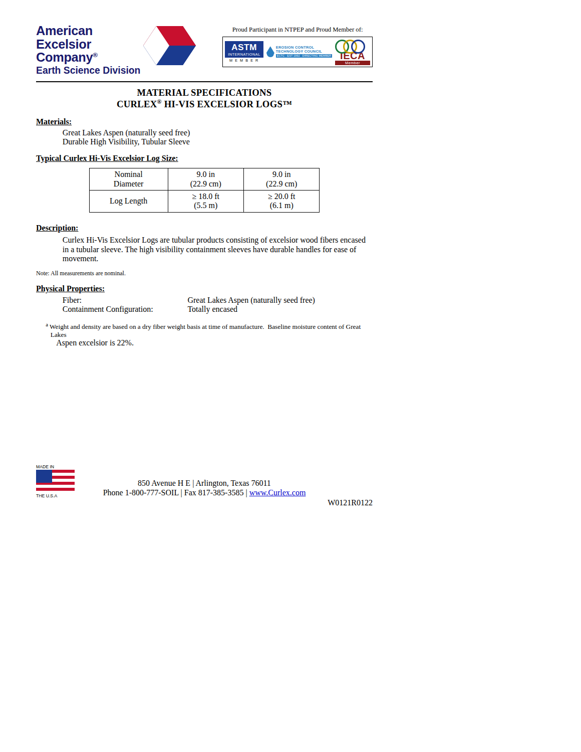American
Excelsior
Company®
Earth Science Division
Proud Participant in NTPEP and Proud Member of:
ASTM
INTERNATIONAL
M E M B E R
EROSION CONTROL
TECHNOLOGY COUNCIL
ECTC · EST 1992 DIRECTING MEMBER
IECA
Member
MATERIAL SPECIFICATIONS
CURLEX® HI-VIS EXCELSIOR LOGS™
Materials:
Great Lakes Aspen (naturally seed free)
Durable High Visibility, Tubular Sleeve
Typical Curlex Hi-Vis Excelsior Log Size:
| Nominal Diameter | 9.0 in (22.9 cm) | 9.0 in (22.9 cm) |
| Log Length | ≥ 18.0 ft (5.5 m) | ≥ 20.0 ft (6.1 m) |
Description:
Curlex Hi-Vis Excelsior Logs are tubular products consisting of excelsior wood fibers encased in a tubular sleeve. The high visibility containment sleeves have durable handles for ease of movement.
Note: All measurements are nominal.
Physical Properties:
Fiber:
Great Lakes Aspen (naturally seed free)
Containment Configuration:
Totally encased
a Weight and density are based on a dry fiber weight basis at time of manufacture. Baseline moisture content of Great Lakes
Aspen excelsior is 22%.
MADE IN
THE U.S.A
850 Avenue H E | Arlington, Texas 76011
Phone 1-800-777-SOIL | Fax 817-385-3585 | www.Curlex.com
W0121R0122